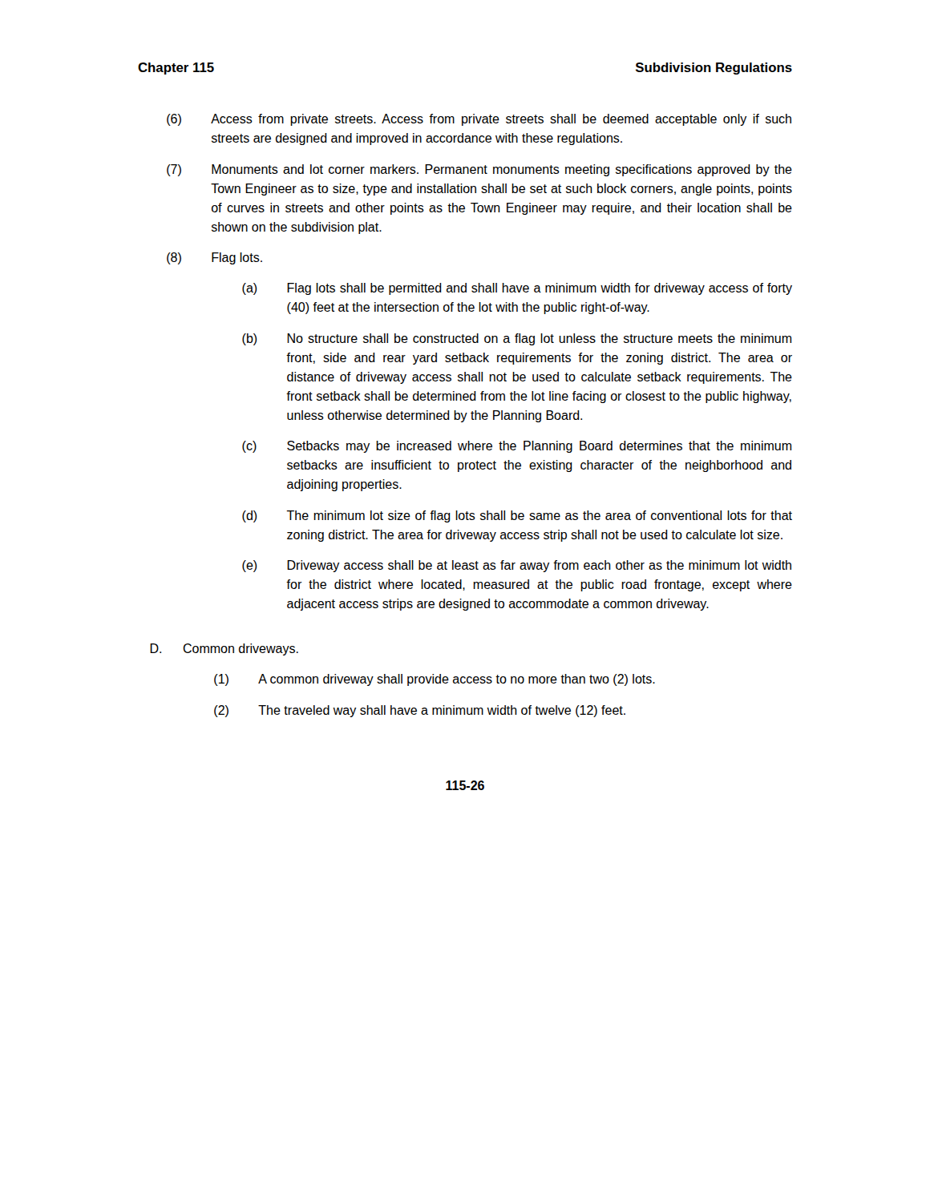Chapter 115 Subdivision Regulations
(6) Access from private streets. Access from private streets shall be deemed acceptable only if such streets are designed and improved in accordance with these regulations.
(7) Monuments and lot corner markers. Permanent monuments meeting specifications approved by the Town Engineer as to size, type and installation shall be set at such block corners, angle points, points of curves in streets and other points as the Town Engineer may require, and their location shall be shown on the subdivision plat.
(8) Flag lots.
(a) Flag lots shall be permitted and shall have a minimum width for driveway access of forty (40) feet at the intersection of the lot with the public right-of-way.
(b) No structure shall be constructed on a flag lot unless the structure meets the minimum front, side and rear yard setback requirements for the zoning district. The area or distance of driveway access shall not be used to calculate setback requirements. The front setback shall be determined from the lot line facing or closest to the public highway, unless otherwise determined by the Planning Board.
(c) Setbacks may be increased where the Planning Board determines that the minimum setbacks are insufficient to protect the existing character of the neighborhood and adjoining properties.
(d) The minimum lot size of flag lots shall be same as the area of conventional lots for that zoning district. The area for driveway access strip shall not be used to calculate lot size.
(e) Driveway access shall be at least as far away from each other as the minimum lot width for the district where located, measured at the public road frontage, except where adjacent access strips are designed to accommodate a common driveway.
D. Common driveways.
(1) A common driveway shall provide access to no more than two (2) lots.
(2) The traveled way shall have a minimum width of twelve (12) feet.
115-26